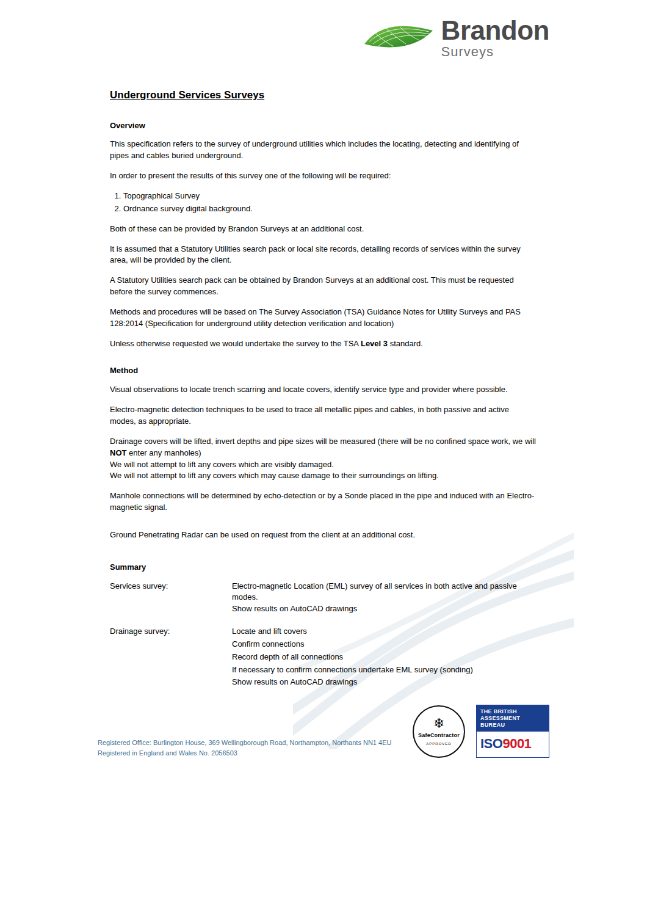Brandon
Surveys
Underground Services Surveys
Overview
This specification refers to the survey of underground utilities which includes the locating, detecting and identifying of pipes and cables buried underground.
In order to present the results of this survey one of the following will be required:
Topographical Survey
Ordnance survey digital background.
Both of these can be provided by Brandon Surveys at an additional cost.
It is assumed that a Statutory Utilities search pack or local site records, detailing records of services within the survey area, will be provided by the client.
A Statutory Utilities search pack can be obtained by Brandon Surveys at an additional cost. This must be requested before the survey commences.
Methods and procedures will be based on The Survey Association (TSA) Guidance Notes for Utility Surveys and PAS 128:2014 (Specification for underground utility detection verification and location)
Unless otherwise requested we would undertake the survey to the TSA Level 3 standard.
Method
Visual observations to locate trench scarring and locate covers, identify service type and provider where possible.
Electro-magnetic detection techniques to be used to trace all metallic pipes and cables, in both passive and active modes, as appropriate.
Drainage covers will be lifted, invert depths and pipe sizes will be measured (there will be no confined space work, we will NOT enter any manholes)
We will not attempt to lift any covers which are visibly damaged.
We will not attempt to lift any covers which may cause damage to their surroundings on lifting.
Manhole connections will be determined by echo-detection or by a Sonde placed in the pipe and induced with an Electro-magnetic signal.
Ground Penetrating Radar can be used on request from the client at an additional cost.
Summary
| Services survey: | Electro-magnetic Location (EML) survey of all services in both active and passive modes. Show results on AutoCAD drawings |
| Drainage survey: | Locate and lift covers Confirm connections Record depth of all connections If necessary to confirm connections undertake EML survey (sonding) Show results on AutoCAD drawings |
Registered Office: Burlington House, 369 Wellingborough Road, Northampton, Northants NN1 4EU
Registered in England and Wales No. 2056503
❄
SafeContractor
APPROVED
THE BRITISH
ASSESSMENT
BUREAU
ISO9001